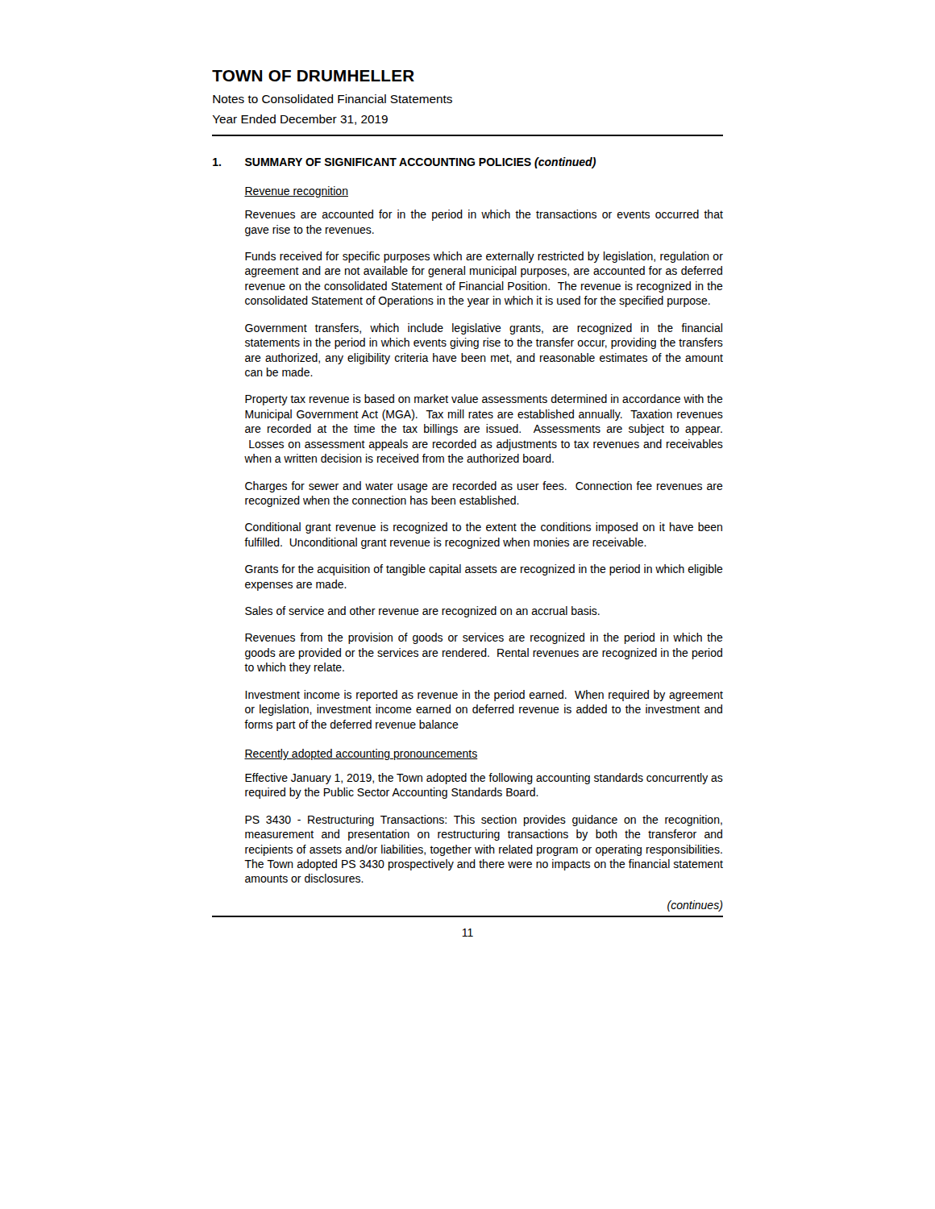TOWN OF DRUMHELLER
Notes to Consolidated Financial Statements
Year Ended December 31, 2019
1. SUMMARY OF SIGNIFICANT ACCOUNTING POLICIES (continued)
Revenue recognition
Revenues are accounted for in the period in which the transactions or events occurred that gave rise to the revenues.
Funds received for specific purposes which are externally restricted by legislation, regulation or agreement and are not available for general municipal purposes, are accounted for as deferred revenue on the consolidated Statement of Financial Position. The revenue is recognized in the consolidated Statement of Operations in the year in which it is used for the specified purpose.
Government transfers, which include legislative grants, are recognized in the financial statements in the period in which events giving rise to the transfer occur, providing the transfers are authorized, any eligibility criteria have been met, and reasonable estimates of the amount can be made.
Property tax revenue is based on market value assessments determined in accordance with the Municipal Government Act (MGA). Tax mill rates are established annually. Taxation revenues are recorded at the time the tax billings are issued. Assessments are subject to appear. Losses on assessment appeals are recorded as adjustments to tax revenues and receivables when a written decision is received from the authorized board.
Charges for sewer and water usage are recorded as user fees. Connection fee revenues are recognized when the connection has been established.
Conditional grant revenue is recognized to the extent the conditions imposed on it have been fulfilled. Unconditional grant revenue is recognized when monies are receivable.
Grants for the acquisition of tangible capital assets are recognized in the period in which eligible expenses are made.
Sales of service and other revenue are recognized on an accrual basis.
Revenues from the provision of goods or services are recognized in the period in which the goods are provided or the services are rendered. Rental revenues are recognized in the period to which they relate.
Investment income is reported as revenue in the period earned. When required by agreement or legislation, investment income earned on deferred revenue is added to the investment and forms part of the deferred revenue balance
Recently adopted accounting pronouncements
Effective January 1, 2019, the Town adopted the following accounting standards concurrently as required by the Public Sector Accounting Standards Board.
PS 3430 - Restructuring Transactions: This section provides guidance on the recognition, measurement and presentation on restructuring transactions by both the transferor and recipients of assets and/or liabilities, together with related program or operating responsibilities. The Town adopted PS 3430 prospectively and there were no impacts on the financial statement amounts or disclosures.
(continues)
11